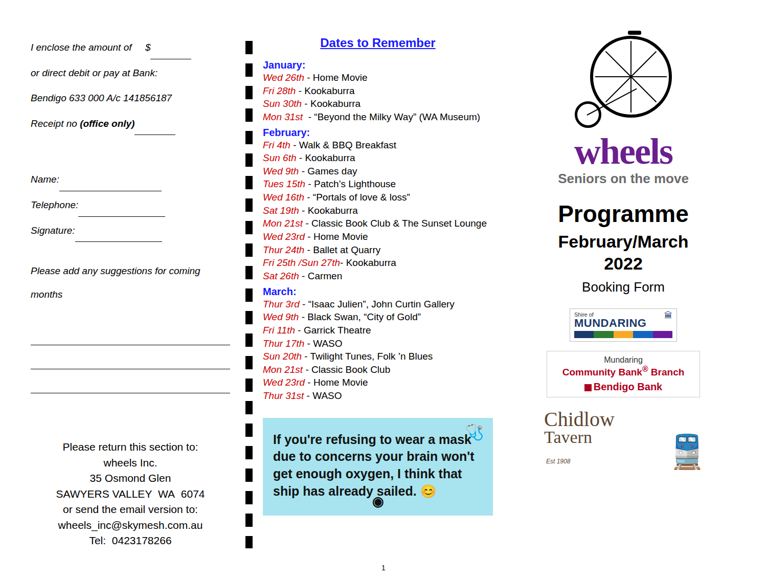I enclose the amount of $ or direct debit or pay at Bank: Bendigo 633 000 A/c 141856187 Receipt no (office only)
Name: Telephone: Signature:
Please add any suggestions for coming months
Please return this section to:
wheels Inc.
35 Osmond Glen
SAWYERS VALLEY WA 6074
or send the email version to:
wheels_inc@skymesh.com.au
Tel: 0423178266
Dates to Remember
January:
Wed 26th - Home Movie
Fri 28th - Kookaburra
Sun 30th - Kookaburra
Mon 31st - “Beyond the Milky Way” (WA Museum)
February:
Fri 4th - Walk & BBQ Breakfast
Sun 6th - Kookaburra
Wed 9th - Games day
Tues 15th - Patch’s Lighthouse
Wed 16th - “Portals of love & loss”
Sat 19th - Kookaburra
Mon 21st - Classic Book Club & The Sunset Lounge
Wed 23rd - Home Movie
Thur 24th - Ballet at Quarry
Fri 25th /Sun 27th- Kookaburra
Sat 26th - Carmen
March:
Thur 3rd - “Isaac Julien”, John Curtin Gallery
Wed 9th - Black Swan, “City of Gold”
Fri 11th - Garrick Theatre
Thur 17th - WASO
Sun 20th - Twilight Tunes, Folk ’n Blues
Mon 21st - Classic Book Club
Wed 23rd - Home Movie
Thur 31st - WASO
🩺 If you're refusing to wear a mask due to concerns your brain won't get enough oxygen, I think that ship has already sailed. 😊 ◉
wheels
Seniors on the move
Programme
February/March
2022
Booking Form
🏛
Shire of
MUNDARING
Mundaring
Community Bank® Branch
Bendigo Bank
ChidlowTavern
Est 1908
🚆
1